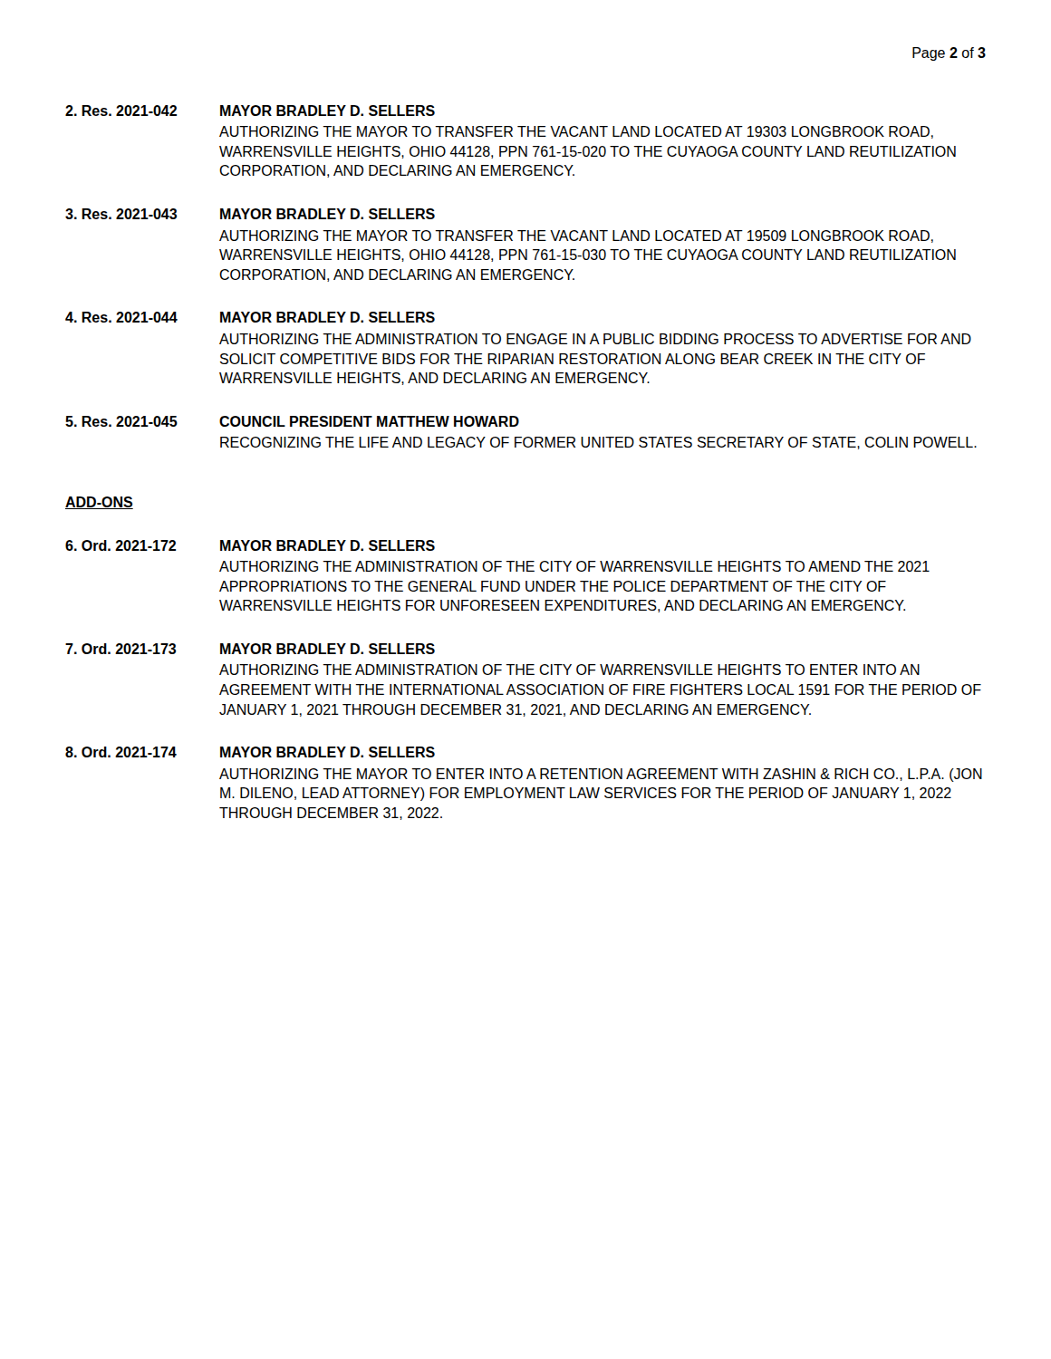Page 2 of 3
2. Res. 2021-042
MAYOR BRADLEY D. SELLERS
Authorizing the Mayor to transfer the vacant land located at 19303 Longbrook Road, Warrensville Heights, Ohio 44128, PPN 761-15-020 to the Cuyaoga County Land Reutilization Corporation, and declaring an emergency.
3. Res. 2021-043
MAYOR BRADLEY D. SELLERS
Authorizing the Mayor to transfer the vacant land located at 19509 Longbrook Road, Warrensville Heights, Ohio 44128, PPN 761-15-030 to the Cuyaoga County Land Reutilization Corporation, and declaring an emergency.
4. Res. 2021-044
MAYOR BRADLEY D. SELLERS
Authorizing the administration to engage in a public bidding process to advertise for and solicit competitive bids for the riparian restoration along Bear Creek in the City of Warrensville Heights, and declaring an emergency.
5. Res. 2021-045
COUNCIL PRESIDENT MATTHEW HOWARD
Recognizing the life and legacy of former United States Secretary of State, Colin Powell.
ADD-ONS
6. Ord. 2021-172
MAYOR BRADLEY D. SELLERS
Authorizing the administration of the City of Warrensville Heights to amend the 2021 appropriations to the general fund under the Police Department of the City of Warrensville Heights for unforeseen expenditures, and declaring an emergency.
7. Ord. 2021-173
MAYOR BRADLEY D. SELLERS
Authorizing the administration of the City of Warrensville Heights to enter into an agreement with the International Association of Fire Fighters Local 1591 for the period of January 1, 2021 through December 31, 2021, and declaring an emergency.
8. Ord. 2021-174
MAYOR BRADLEY D. SELLERS
Authorizing the Mayor to enter into a retention agreement with Zashin & Rich Co., L.P.A. (Jon M. Dileno, lead attorney) for employment law services for the period of January 1, 2022 through December 31, 2022.